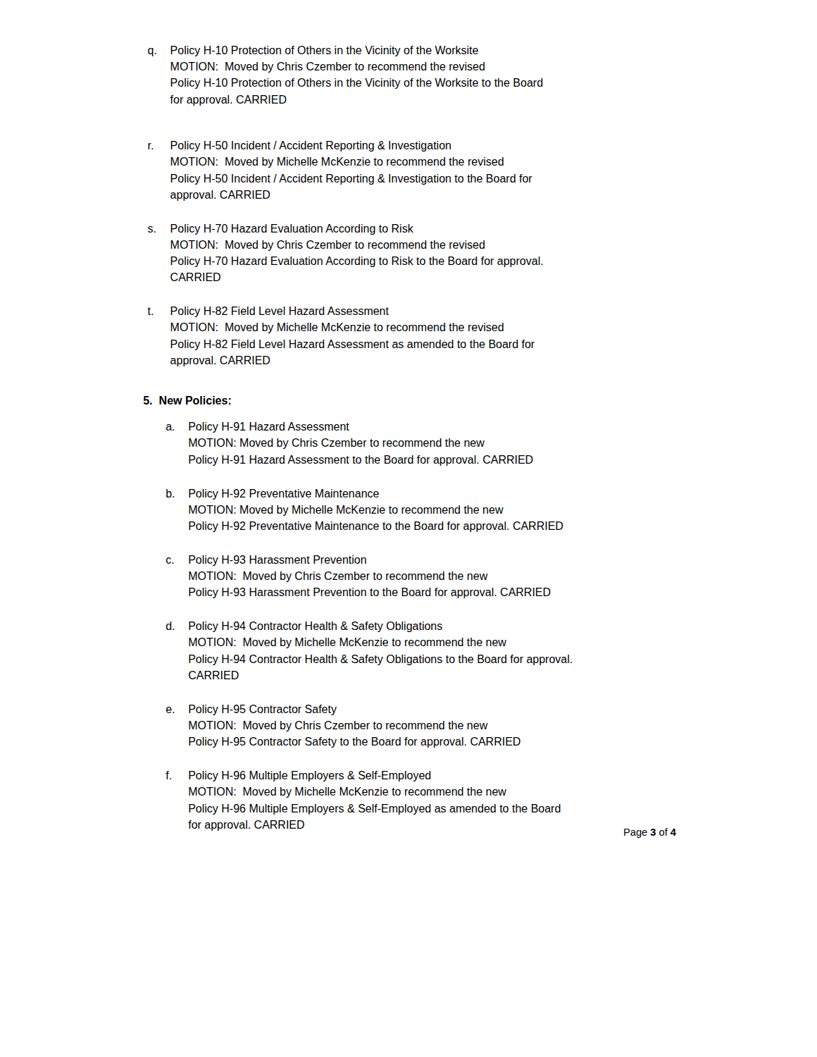q. Policy H-10 Protection of Others in the Vicinity of the Worksite MOTION: Moved by Chris Czember to recommend the revised
Policy H-10 Protection of Others in the Vicinity of the Worksite to the Board
for approval. CARRIED
r. Policy H-50 Incident / Accident Reporting & Investigation MOTION: Moved by Michelle McKenzie to recommend the revised
Policy H-50 Incident / Accident Reporting & Investigation to the Board for
approval. CARRIED
s. Policy H-70 Hazard Evaluation According to Risk MOTION: Moved by Chris Czember to recommend the revised
Policy H-70 Hazard Evaluation According to Risk to the Board for approval.
CARRIED
t. Policy H-82 Field Level Hazard Assessment MOTION: Moved by Michelle McKenzie to recommend the revised
Policy H-82 Field Level Hazard Assessment as amended to the Board for
approval. CARRIED
5. New Policies:
a. Policy H-91 Hazard Assessment MOTION: Moved by Chris Czember to recommend the new
Policy H-91 Hazard Assessment to the Board for approval. CARRIED
b. Policy H-92 Preventative Maintenance MOTION: Moved by Michelle McKenzie to recommend the new
Policy H-92 Preventative Maintenance to the Board for approval. CARRIED
c. Policy H-93 Harassment Prevention MOTION: Moved by Chris Czember to recommend the new
Policy H-93 Harassment Prevention to the Board for approval. CARRIED
d. Policy H-94 Contractor Health & Safety Obligations MOTION: Moved by Michelle McKenzie to recommend the new
Policy H-94 Contractor Health & Safety Obligations to the Board for approval.
CARRIED
e. Policy H-95 Contractor Safety MOTION: Moved by Chris Czember to recommend the new
Policy H-95 Contractor Safety to the Board for approval. CARRIED
f. Policy H-96 Multiple Employers & Self-Employed MOTION: Moved by Michelle McKenzie to recommend the new
Policy H-96 Multiple Employers & Self-Employed as amended to the Board
for approval. CARRIED
Page 3 of 4